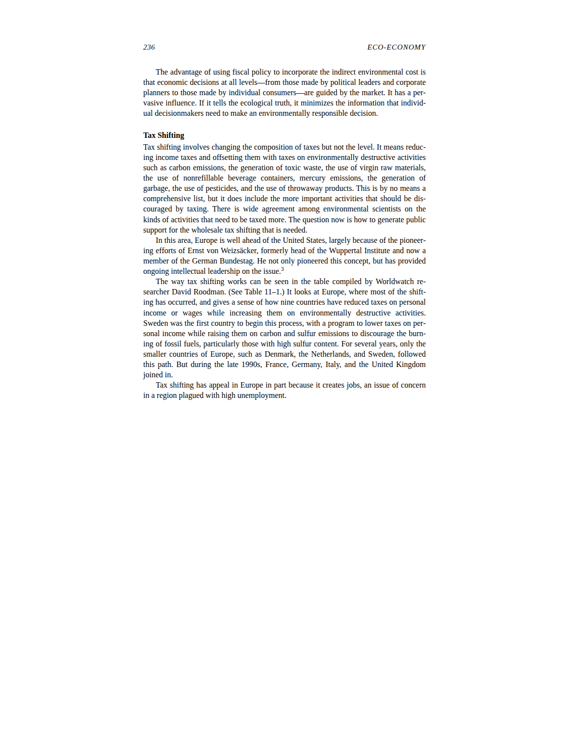236 Eco-Economy
The advantage of using fiscal policy to incorporate the indirect environmental cost is that economic decisions at all levels—from those made by political leaders and corporate planners to those made by individual consumers—are guided by the market. It has a pervasive influence. If it tells the ecological truth, it minimizes the information that individual decisionmakers need to make an environmentally responsible decision.
Tax Shifting
Tax shifting involves changing the composition of taxes but not the level. It means reducing income taxes and offsetting them with taxes on environmentally destructive activities such as carbon emissions, the generation of toxic waste, the use of virgin raw materials, the use of nonrefillable beverage containers, mercury emissions, the generation of garbage, the use of pesticides, and the use of throwaway products. This is by no means a comprehensive list, but it does include the more important activities that should be discouraged by taxing. There is wide agreement among environmental scientists on the kinds of activities that need to be taxed more. The question now is how to generate public support for the wholesale tax shifting that is needed.
In this area, Europe is well ahead of the United States, largely because of the pioneering efforts of Ernst von Weizsäcker, formerly head of the Wuppertal Institute and now a member of the German Bundestag. He not only pioneered this concept, but has provided ongoing intellectual leadership on the issue.3
The way tax shifting works can be seen in the table compiled by Worldwatch researcher David Roodman. (See Table 11–1.) It looks at Europe, where most of the shifting has occurred, and gives a sense of how nine countries have reduced taxes on personal income or wages while increasing them on environmentally destructive activities. Sweden was the first country to begin this process, with a program to lower taxes on personal income while raising them on carbon and sulfur emissions to discourage the burning of fossil fuels, particularly those with high sulfur content. For several years, only the smaller countries of Europe, such as Denmark, the Netherlands, and Sweden, followed this path. But during the late 1990s, France, Germany, Italy, and the United Kingdom joined in.
Tax shifting has appeal in Europe in part because it creates jobs, an issue of concern in a region plagued with high unemployment.